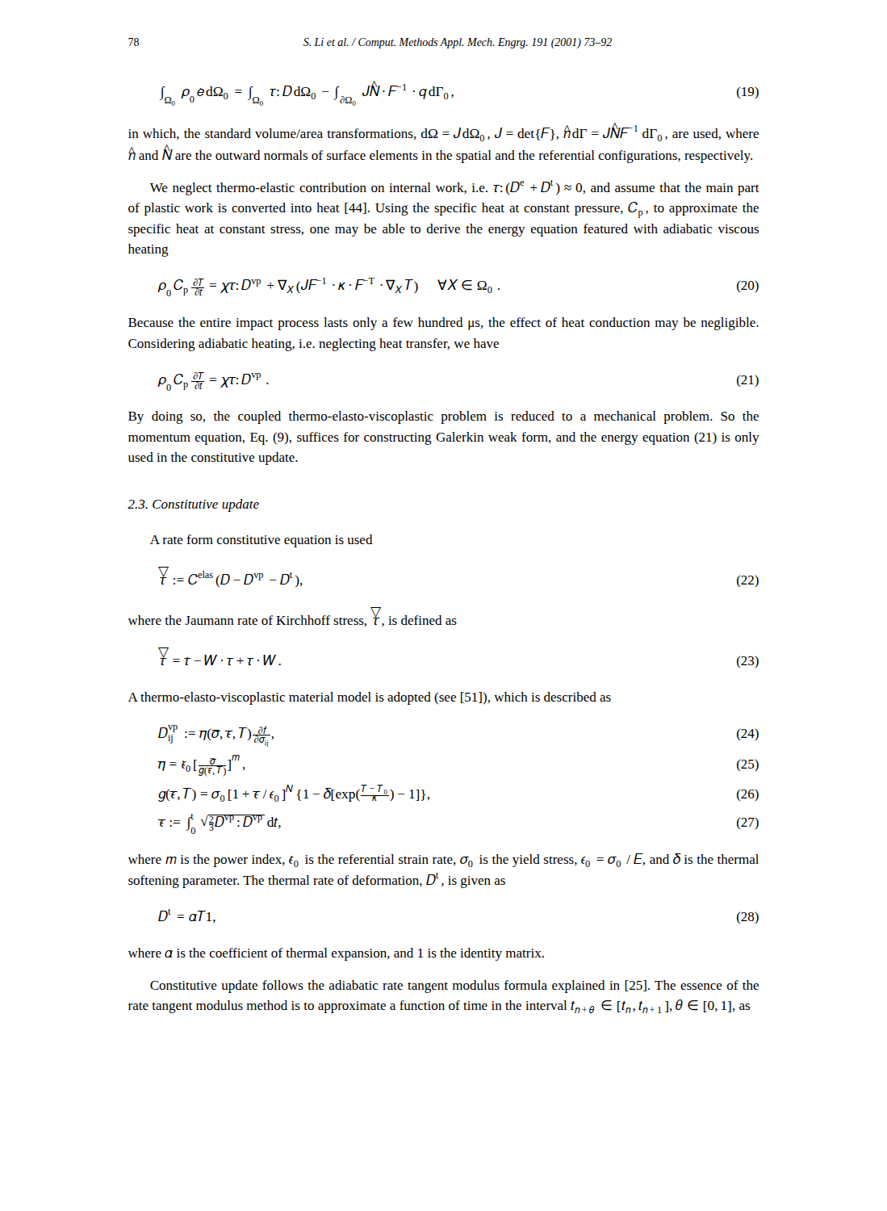78 S. Li et al. / Comput. Methods Appl. Mech. Engrg. 191 (2001) 73–92
∫Ω0 ρ0 e˙ dΩ0 = ∫Ω0 τ : D dΩ0 − ∫∂Ω0 J N^ · F−1 · q dΓ0 ,
(19)
in which, the standard volume/area transformations, dΩ=JdΩ0, J=det{F}, n^dΓ=JN^F−1dΓ0, are used, where n^ and N^ are the outward normals of surface elements in the spatial and the referential configurations, respectively.
We neglect thermo-elastic contribution on internal work, i.e. τ:(De+Dt)≈0, and assume that the main part of plastic work is converted into heat [44]. Using the specific heat at constant pressure, Cp, to approximate the specific heat at constant stress, one may be able to derive the energy equation featured with adiabatic viscous heating
ρ0 Cp ∂T∂t = χτ : Dvp + ∇X ( JF−1 ·κ· F−T ·∇XT ) ∀X∈Ω0 .
(20)
Because the entire impact process lasts only a few hundred μs, the effect of heat conduction may be negligible. Considering adiabatic heating, i.e. neglecting heat transfer, we have
ρ0 Cp ∂T∂t = χτ : Dvp .
(21)
By doing so, the coupled thermo-elasto-viscoplastic problem is reduced to a mechanical problem. So the momentum equation, Eq. (9), suffices for constructing Galerkin weak form, and the energy equation (21) is only used in the constitutive update.
2.3. Constitutive update
A rate form constitutive equation is used
τ▽ := Celas ( D−Dvp−Dt ),
(22)
where the Jaumann rate of Kirchhoff stress, τ▽, is defined as
τ▽ = τ˙ − W·τ + τ·W .
(23)
A thermo-elasto-viscoplastic material model is adopted (see [51]), which is described as
Dijvp := η¯ ( σ¯, ϵ¯, T ) ∂f∂σij ,
(24)
η¯ = ϵ˙0 [ σ¯ g(ϵ¯,T) ] m ,
(25)
g(ϵ¯,T) = σ0 [1+ϵ¯/ϵ0] N { 1−δ [ exp (T−T0κ) −1 ] } ,
(26)
ϵ¯ := ∫0t 23 Dvp : Dvp dt ,
(27)
where m is the power index, ϵ˙0 is the referential strain rate, σ0 is the yield stress, ϵ0=σ0/E, and δ is the thermal softening parameter. The thermal rate of deformation, Dt, is given as
Dt = α T˙ 1 ,
(28)
where α is the coefficient of thermal expansion, and 1 is the identity matrix.
Constitutive update follows the adiabatic rate tangent modulus formula explained in [25]. The essence of the rate tangent modulus method is to approximate a function of time in the interval tn+θ∈[tn,tn+1], θ∈[0,1], as